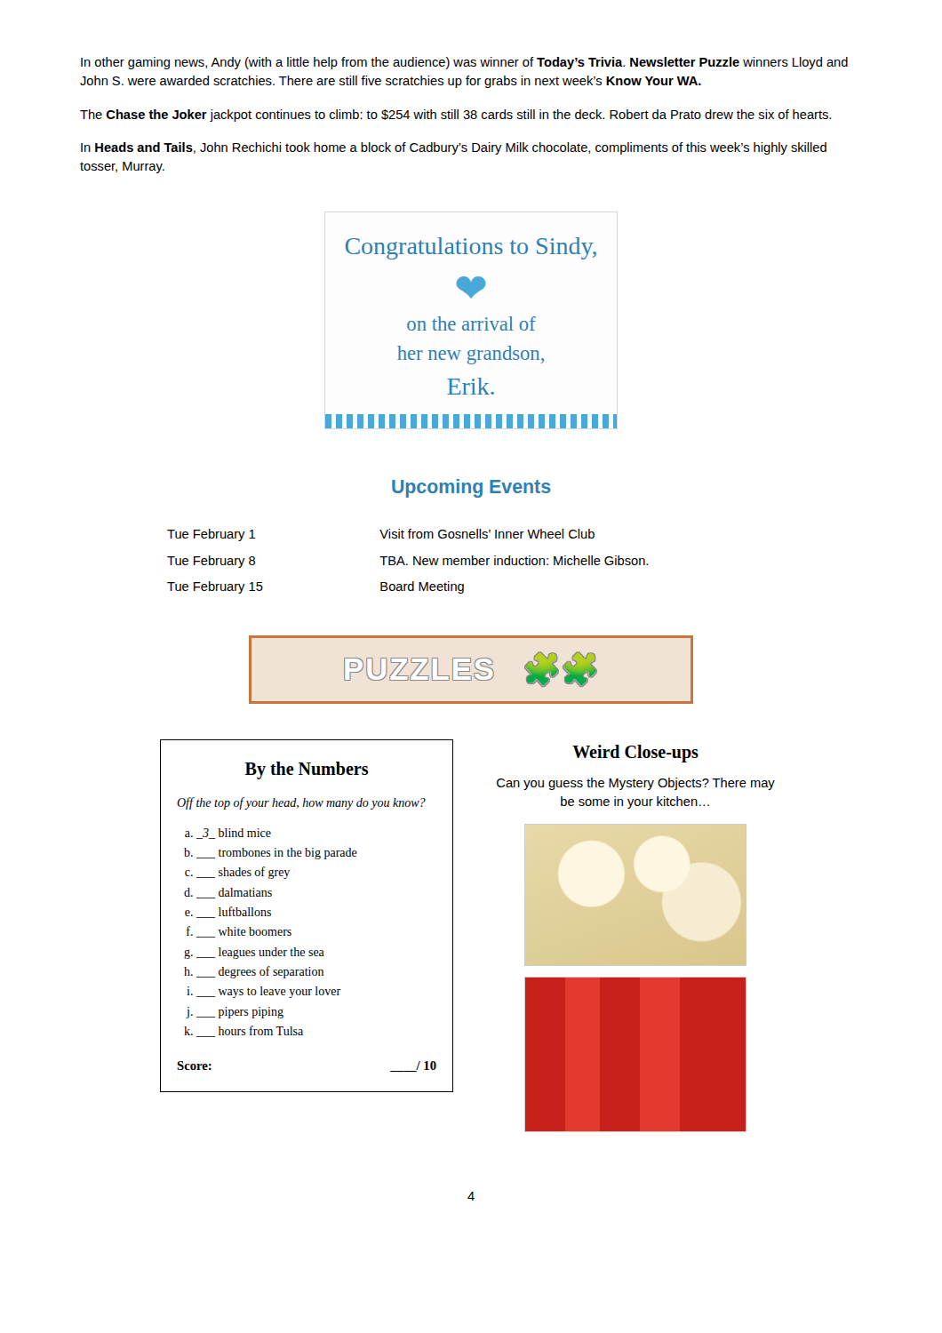In other gaming news, Andy (with a little help from the audience) was winner of Today’s Trivia. Newsletter Puzzle winners Lloyd and John S. were awarded scratchies. There are still five scratchies up for grabs in next week’s Know Your WA.
The Chase the Joker jackpot continues to climb: to $254 with still 38 cards still in the deck. Robert da Prato drew the six of hearts.
In Heads and Tails, John Rechichi took home a block of Cadbury’s Dairy Milk chocolate, compliments of this week’s highly skilled tosser, Murray.
Congratulations to Sindy,
❤
on the arrival of
her new grandson,
Erik.
Upcoming Events
| Tue February 1 | Visit from Gosnells’ Inner Wheel Club |
| Tue February 8 | TBA. New member induction: Michelle Gibson. |
| Tue February 15 | Board Meeting |
PUZZLES 🧩🧩
By the Numbers
Off the top of your head, how many do you know?
_3_ blind mice
___ trombones in the big parade
___ shades of grey
___ dalmatians
___ luftballons
___ white boomers
___ leagues under the sea
___ degrees of separation
___ ways to leave your lover
___ pipers piping
___ hours from Tulsa
Score: ____/ 10
Weird Close-ups
Can you guess the Mystery Objects? There may be some in your kitchen…
4